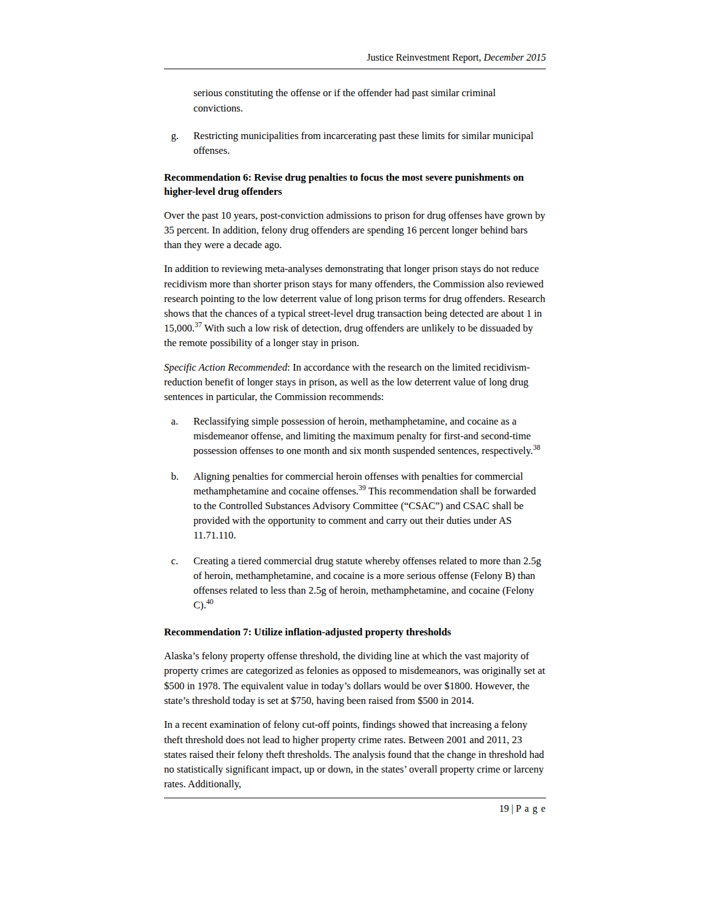Justice Reinvestment Report, December 2015
serious constituting the offense or if the offender had past similar criminal convictions.
g. Restricting municipalities from incarcerating past these limits for similar municipal offenses.
Recommendation 6: Revise drug penalties to focus the most severe punishments on higher-level drug offenders
Over the past 10 years, post-conviction admissions to prison for drug offenses have grown by 35 percent. In addition, felony drug offenders are spending 16 percent longer behind bars than they were a decade ago.
In addition to reviewing meta-analyses demonstrating that longer prison stays do not reduce recidivism more than shorter prison stays for many offenders, the Commission also reviewed research pointing to the low deterrent value of long prison terms for drug offenders. Research shows that the chances of a typical street-level drug transaction being detected are about 1 in 15,000.37 With such a low risk of detection, drug offenders are unlikely to be dissuaded by the remote possibility of a longer stay in prison.
Specific Action Recommended: In accordance with the research on the limited recidivism-reduction benefit of longer stays in prison, as well as the low deterrent value of long drug sentences in particular, the Commission recommends:
a. Reclassifying simple possession of heroin, methamphetamine, and cocaine as a misdemeanor offense, and limiting the maximum penalty for first-and second-time possession offenses to one month and six month suspended sentences, respectively.38
b. Aligning penalties for commercial heroin offenses with penalties for commercial methamphetamine and cocaine offenses.39 This recommendation shall be forwarded to the Controlled Substances Advisory Committee (“CSAC”) and CSAC shall be provided with the opportunity to comment and carry out their duties under AS 11.71.110.
c. Creating a tiered commercial drug statute whereby offenses related to more than 2.5g of heroin, methamphetamine, and cocaine is a more serious offense (Felony B) than offenses related to less than 2.5g of heroin, methamphetamine, and cocaine (Felony C).40
Recommendation 7: Utilize inflation-adjusted property thresholds
Alaska’s felony property offense threshold, the dividing line at which the vast majority of property crimes are categorized as felonies as opposed to misdemeanors, was originally set at $500 in 1978. The equivalent value in today’s dollars would be over $1800. However, the state’s threshold today is set at $750, having been raised from $500 in 2014.
In a recent examination of felony cut-off points, findings showed that increasing a felony theft threshold does not lead to higher property crime rates. Between 2001 and 2011, 23 states raised their felony theft thresholds. The analysis found that the change in threshold had no statistically significant impact, up or down, in the states’ overall property crime or larceny rates. Additionally,
19 | P a g e